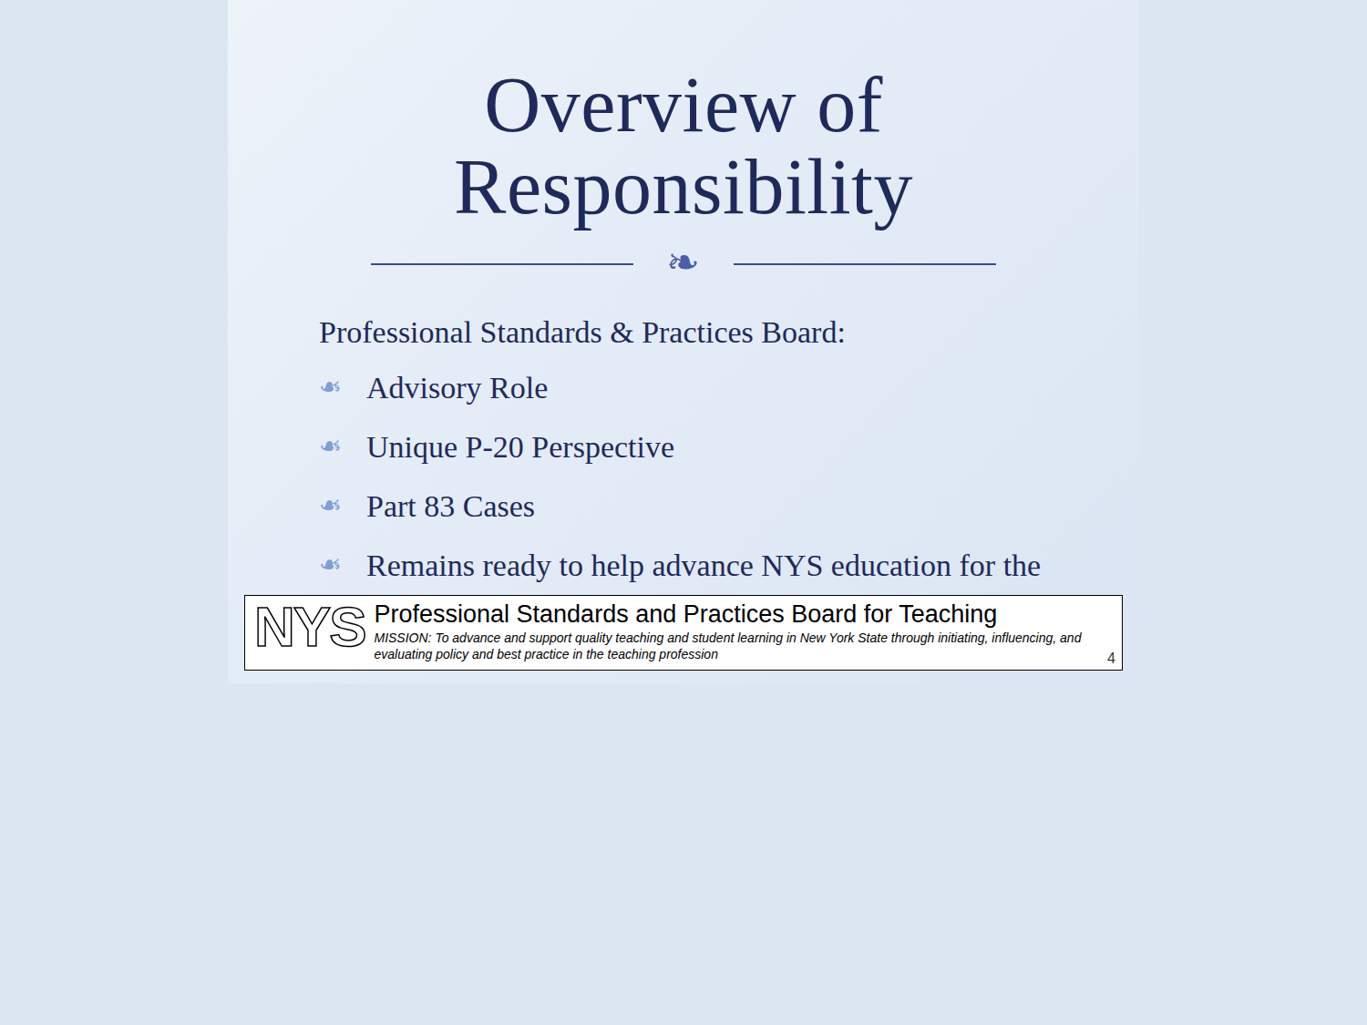Overview of Responsibility
❧
Professional Standards & Practices Board:
Advisory Role
Unique P-20 Perspective
Part 83 Cases
Remains ready to help advance NYS education for the good of students and teachers
NYS
Professional Standards and Practices Board for Teaching
MISSION: To advance and support quality teaching and student learning in New York State through initiating, influencing, and evaluating policy and best practice in the teaching profession
4